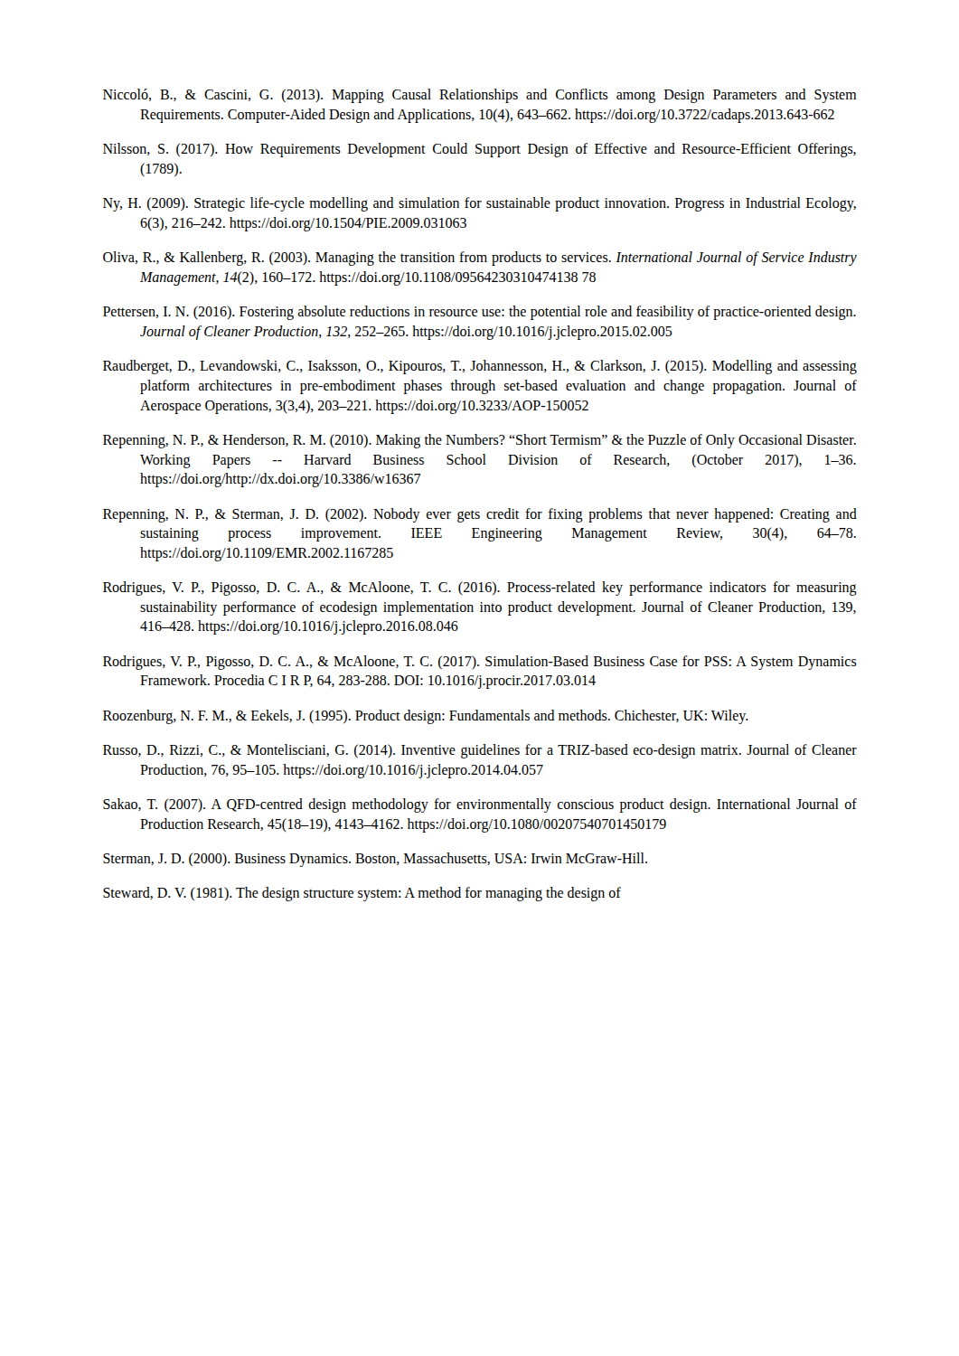Niccoló, B., & Cascini, G. (2013). Mapping Causal Relationships and Conflicts among Design Parameters and System Requirements. Computer-Aided Design and Applications, 10(4), 643–662. https://doi.org/10.3722/cadaps.2013.643-662
Nilsson, S. (2017). How Requirements Development Could Support Design of Effective and Resource-Efficient Offerings, (1789).
Ny, H. (2009). Strategic life-cycle modelling and simulation for sustainable product innovation. Progress in Industrial Ecology, 6(3), 216–242. https://doi.org/10.1504/PIE.2009.031063
Oliva, R., & Kallenberg, R. (2003). Managing the transition from products to services. International Journal of Service Industry Management, 14(2), 160–172. https://doi.org/10.1108/09564230310474138 78
Pettersen, I. N. (2016). Fostering absolute reductions in resource use: the potential role and feasibility of practice-oriented design. Journal of Cleaner Production, 132, 252–265. https://doi.org/10.1016/j.jclepro.2015.02.005
Raudberget, D., Levandowski, C., Isaksson, O., Kipouros, T., Johannesson, H., & Clarkson, J. (2015). Modelling and assessing platform architectures in pre-embodiment phases through set-based evaluation and change propagation. Journal of Aerospace Operations, 3(3,4), 203–221. https://doi.org/10.3233/AOP-150052
Repenning, N. P., & Henderson, R. M. (2010). Making the Numbers? “Short Termism” & the Puzzle of Only Occasional Disaster. Working Papers -- Harvard Business School Division of Research, (October 2017), 1–36. https://doi.org/http://dx.doi.org/10.3386/w16367
Repenning, N. P., & Sterman, J. D. (2002). Nobody ever gets credit for fixing problems that never happened: Creating and sustaining process improvement. IEEE Engineering Management Review, 30(4), 64–78. https://doi.org/10.1109/EMR.2002.1167285
Rodrigues, V. P., Pigosso, D. C. A., & McAloone, T. C. (2016). Process-related key performance indicators for measuring sustainability performance of ecodesign implementation into product development. Journal of Cleaner Production, 139, 416–428. https://doi.org/10.1016/j.jclepro.2016.08.046
Rodrigues, V. P., Pigosso, D. C. A., & McAloone, T. C. (2017). Simulation-Based Business Case for PSS: A System Dynamics Framework. Procedia C I R P, 64, 283-288. DOI: 10.1016/j.procir.2017.03.014
Roozenburg, N. F. M., & Eekels, J. (1995). Product design: Fundamentals and methods. Chichester, UK: Wiley.
Russo, D., Rizzi, C., & Montelisciani, G. (2014). Inventive guidelines for a TRIZ-based eco-design matrix. Journal of Cleaner Production, 76, 95–105. https://doi.org/10.1016/j.jclepro.2014.04.057
Sakao, T. (2007). A QFD-centred design methodology for environmentally conscious product design. International Journal of Production Research, 45(18–19), 4143–4162. https://doi.org/10.1080/00207540701450179
Sterman, J. D. (2000). Business Dynamics. Boston, Massachusetts, USA: Irwin McGraw-Hill.
Steward, D. V. (1981). The design structure system: A method for managing the design of